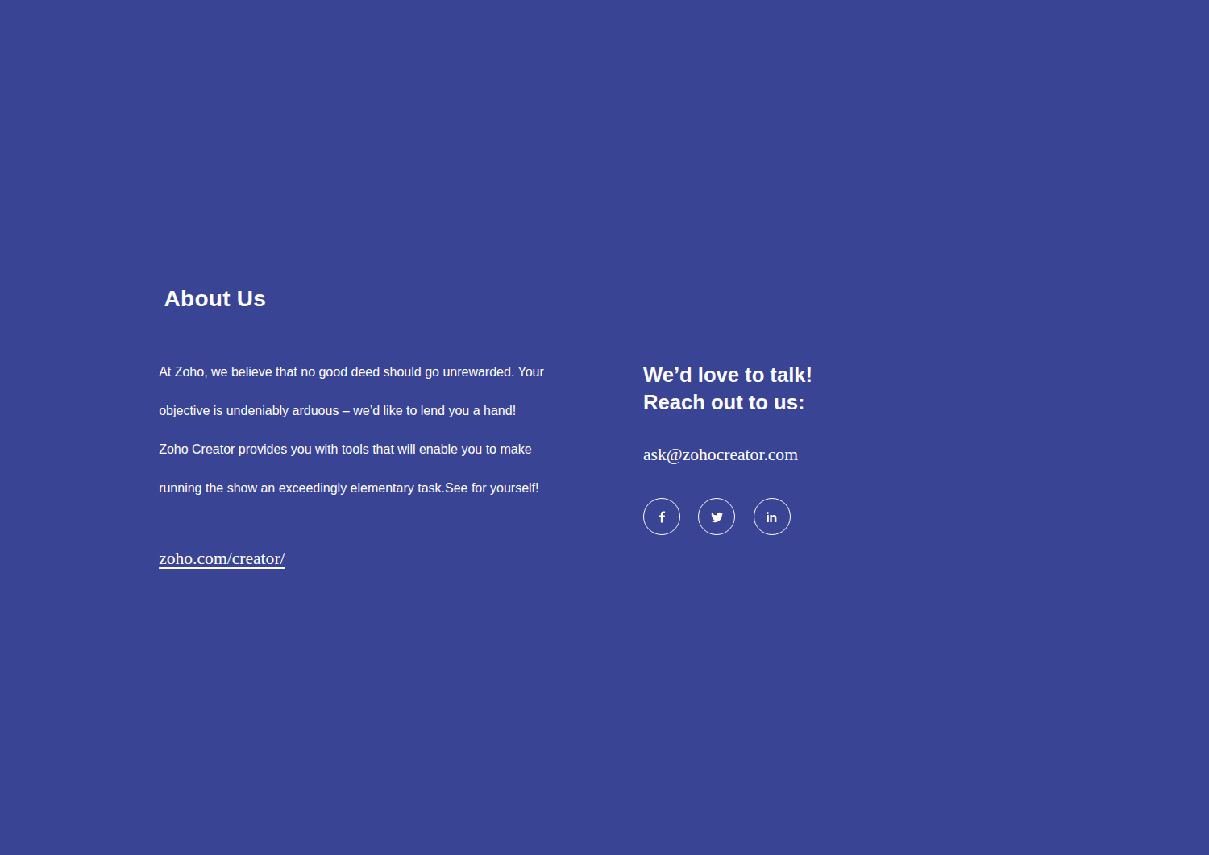About Us
At Zoho, we believe that no good deed should go unrewarded. Your objective is undeniably arduous – we’d like to lend you a hand! Zoho Creator provides you with tools that will enable you to make running the show an exceedingly elementary task.See for yourself!
zoho.com/creator/
We’d love to talk!
Reach out to us:
ask@zohocreator.com